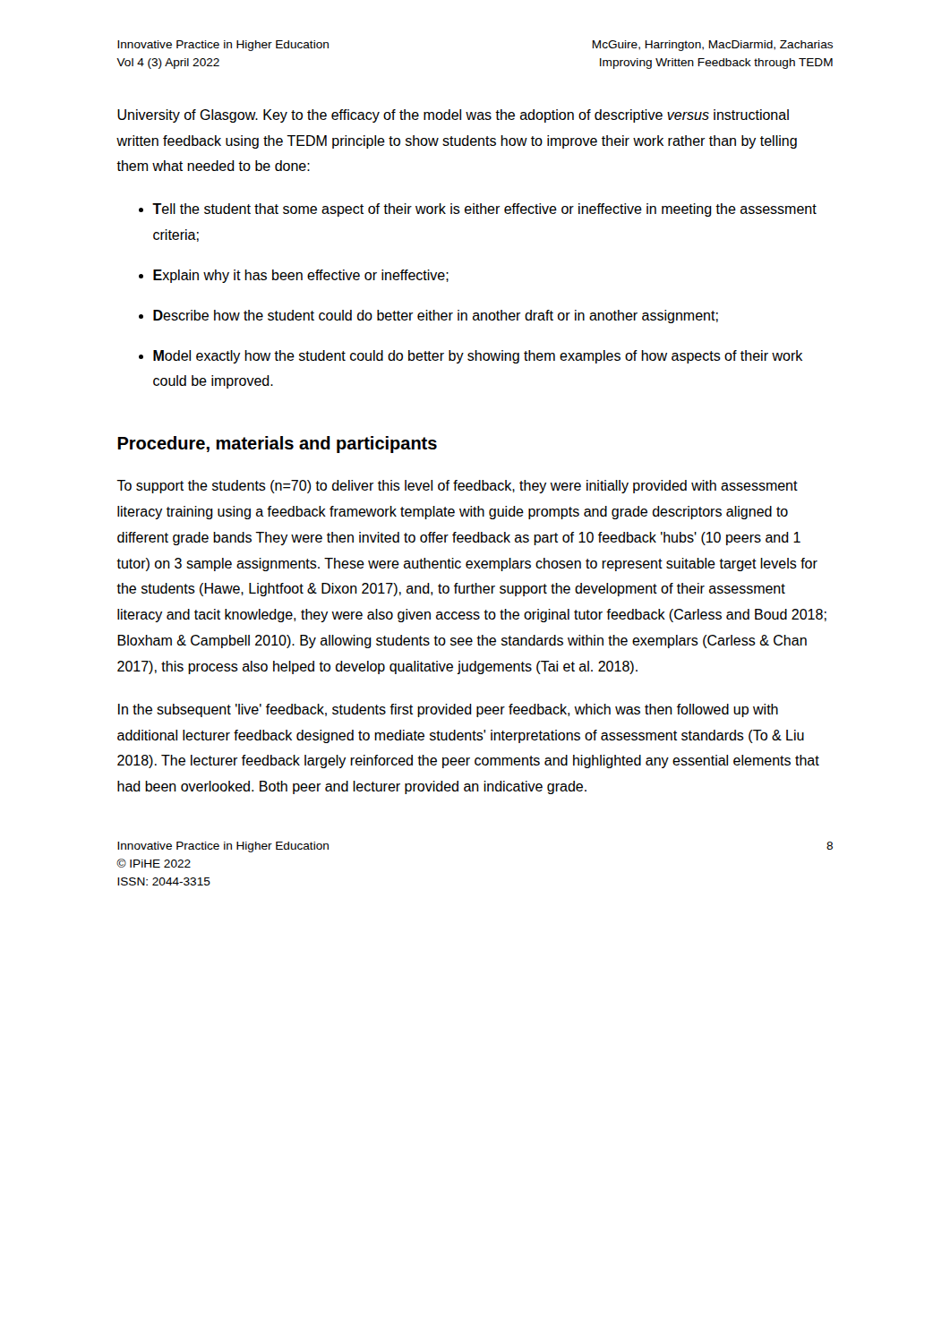Innovative Practice in Higher Education
Vol 4 (3) April 2022
McGuire, Harrington, MacDiarmid, Zacharias
Improving Written Feedback through TEDM
University of Glasgow. Key to the efficacy of the model was the adoption of descriptive versus instructional written feedback using the TEDM principle to show students how to improve their work rather than by telling them what needed to be done:
Tell the student that some aspect of their work is either effective or ineffective in meeting the assessment criteria;
Explain why it has been effective or ineffective;
Describe how the student could do better either in another draft or in another assignment;
Model exactly how the student could do better by showing them examples of how aspects of their work could be improved.
Procedure, materials and participants
To support the students (n=70) to deliver this level of feedback, they were initially provided with assessment literacy training using a feedback framework template with guide prompts and grade descriptors aligned to different grade bands They were then invited to offer feedback as part of 10 feedback 'hubs' (10 peers and 1 tutor) on 3 sample assignments. These were authentic exemplars chosen to represent suitable target levels for the students (Hawe, Lightfoot & Dixon 2017), and, to further support the development of their assessment literacy and tacit knowledge, they were also given access to the original tutor feedback (Carless and Boud 2018; Bloxham & Campbell 2010). By allowing students to see the standards within the exemplars (Carless & Chan 2017), this process also helped to develop qualitative judgements (Tai et al. 2018).
In the subsequent 'live' feedback, students first provided peer feedback, which was then followed up with additional lecturer feedback designed to mediate students' interpretations of assessment standards (To & Liu 2018). The lecturer feedback largely reinforced the peer comments and highlighted any essential elements that had been overlooked. Both peer and lecturer provided an indicative grade.
Innovative Practice in Higher Education
© IPiHE 2022
ISSN: 2044-3315
8